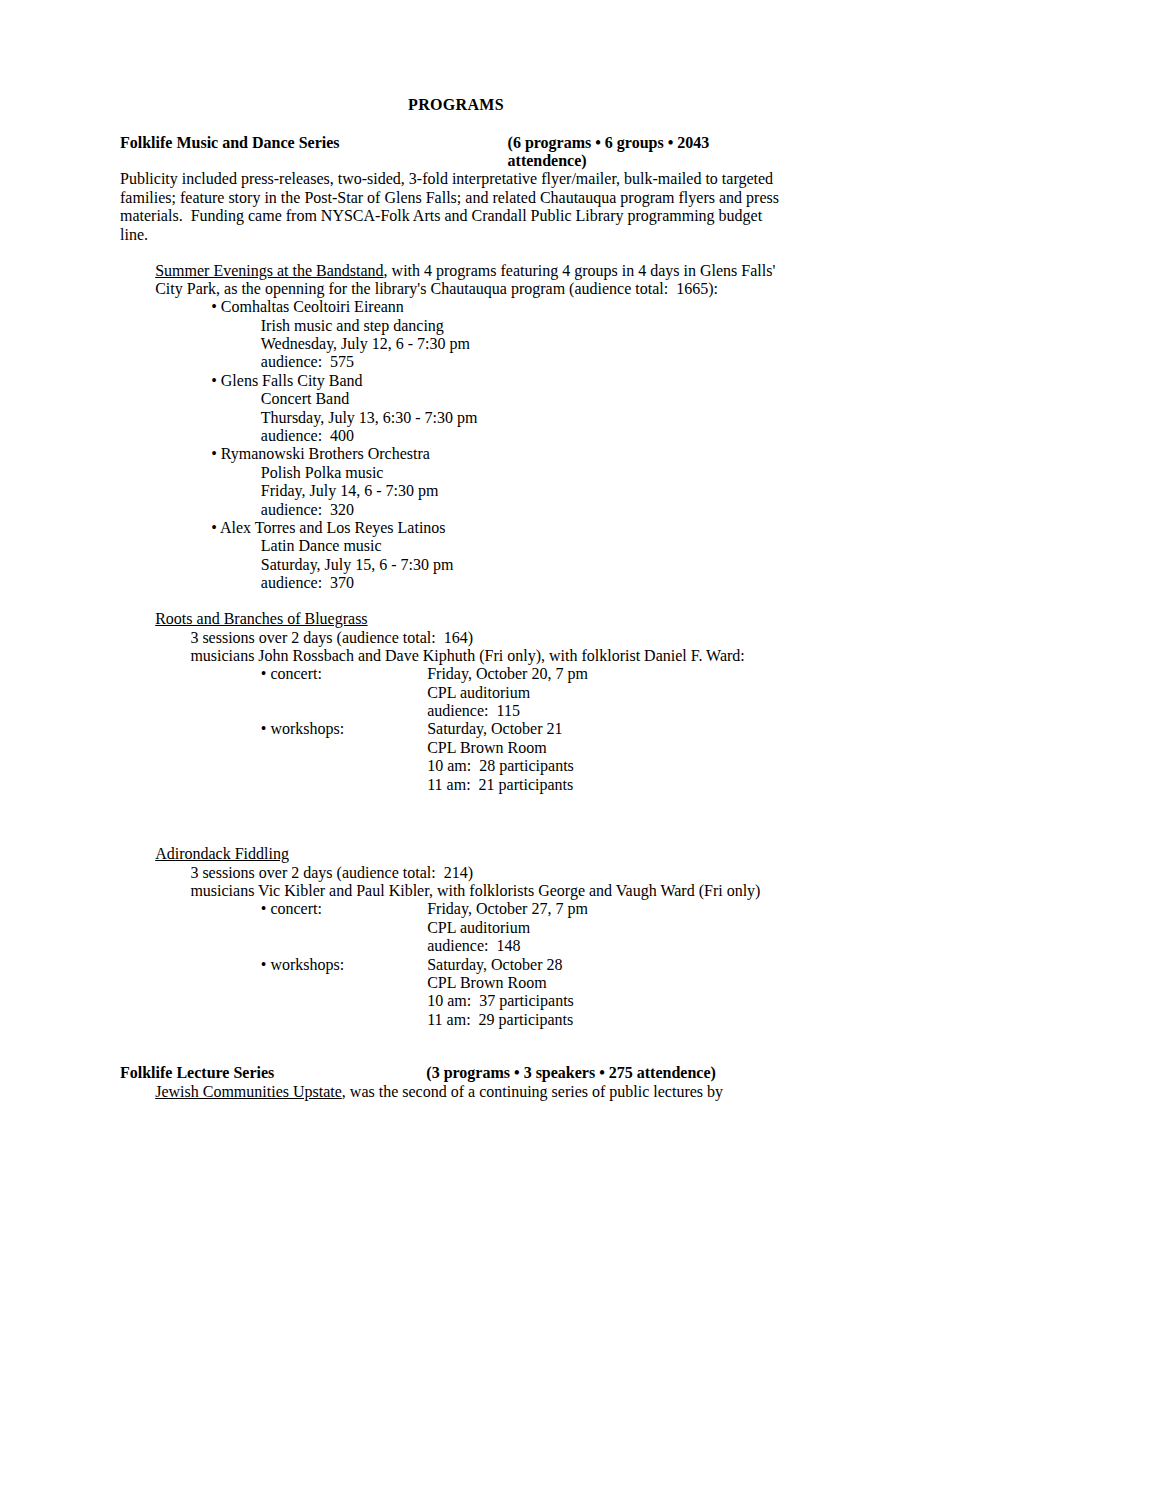PROGRAMS
Folklife Music and Dance Series (6 programs • 6 groups • 2043 attendence)
Publicity included press-releases, two-sided, 3-fold interpretative flyer/mailer, bulk-mailed to targeted families; feature story in the Post-Star of Glens Falls; and related Chautauqua program flyers and press materials. Funding came from NYSCA-Folk Arts and Crandall Public Library programming budget line.
Summer Evenings at the Bandstand, with 4 programs featuring 4 groups in 4 days in Glens Falls' City Park, as the openning for the library's Chautauqua program (audience total: 1665):
• Comhaltas Ceoltoiri Eireann
Irish music and step dancing
Wednesday, July 12, 6 - 7:30 pm
audience: 575
• Glens Falls City Band
Concert Band
Thursday, July 13, 6:30 - 7:30 pm
audience: 400
• Rymanowski Brothers Orchestra
Polish Polka music
Friday, July 14, 6 - 7:30 pm
audience: 320
• Alex Torres and Los Reyes Latinos
Latin Dance music
Saturday, July 15, 6 - 7:30 pm
audience: 370
Roots and Branches of Bluegrass
3 sessions over 2 days (audience total: 164)
musicians John Rossbach and Dave Kiphuth (Fri only), with folklorist Daniel F. Ward:
• concert: Friday, October 20, 7 pm
CPL auditorium
audience: 115
• workshops: Saturday, October 21
CPL Brown Room
10 am: 28 participants
11 am: 21 participants
Adirondack Fiddling
3 sessions over 2 days (audience total: 214)
musicians Vic Kibler and Paul Kibler, with folklorists George and Vaugh Ward (Fri only)
• concert: Friday, October 27, 7 pm
CPL auditorium
audience: 148
• workshops: Saturday, October 28
CPL Brown Room
10 am: 37 participants
11 am: 29 participants
Folklife Lecture Series (3 programs • 3 speakers • 275 attendence)
Jewish Communities Upstate, was the second of a continuing series of public lectures by